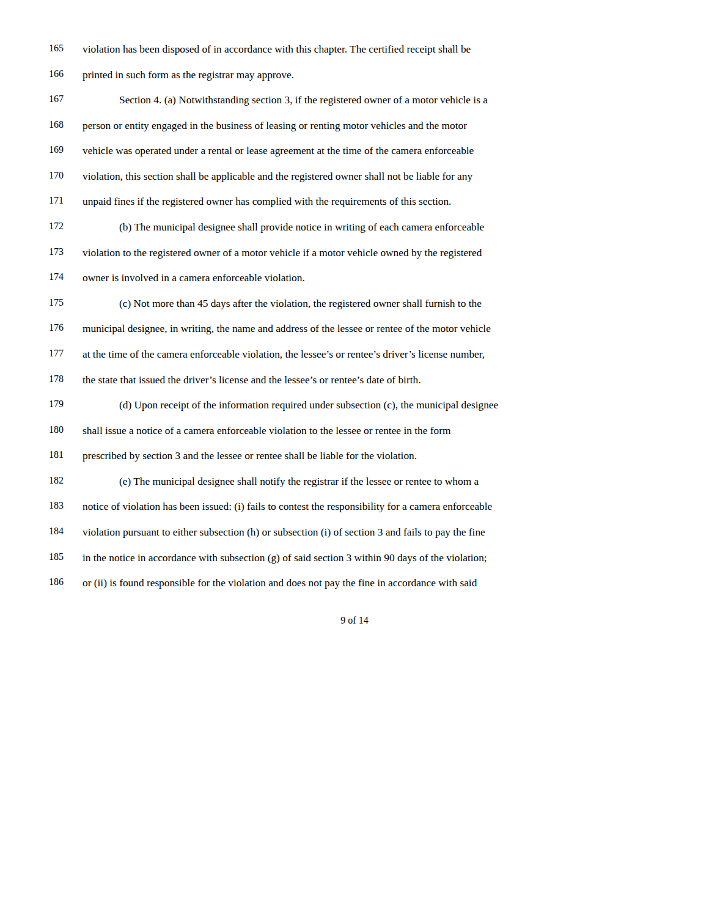165
violation has been disposed of in accordance with this chapter. The certified receipt shall be
166
printed in such form as the registrar may approve.
167
Section 4. (a) Notwithstanding section 3, if the registered owner of a motor vehicle is a
168
person or entity engaged in the business of leasing or renting motor vehicles and the motor
169
vehicle was operated under a rental or lease agreement at the time of the camera enforceable
170
violation, this section shall be applicable and the registered owner shall not be liable for any
171
unpaid fines if the registered owner has complied with the requirements of this section.
172
(b) The municipal designee shall provide notice in writing of each camera enforceable
173
violation to the registered owner of a motor vehicle if a motor vehicle owned by the registered
174
owner is involved in a camera enforceable violation.
175
(c) Not more than 45 days after the violation, the registered owner shall furnish to the
176
municipal designee, in writing, the name and address of the lessee or rentee of the motor vehicle
177
at the time of the camera enforceable violation, the lessee’s or rentee’s driver’s license number,
178
the state that issued the driver’s license and the lessee’s or rentee’s date of birth.
179
(d) Upon receipt of the information required under subsection (c), the municipal designee
180
shall issue a notice of a camera enforceable violation to the lessee or rentee in the form
181
prescribed by section 3 and the lessee or rentee shall be liable for the violation.
182
(e) The municipal designee shall notify the registrar if the lessee or rentee to whom a
183
notice of violation has been issued: (i) fails to contest the responsibility for a camera enforceable
184
violation pursuant to either subsection (h) or subsection (i) of section 3 and fails to pay the fine
185
in the notice in accordance with subsection (g) of said section 3 within 90 days of the violation;
186
or (ii) is found responsible for the violation and does not pay the fine in accordance with said
9 of 14